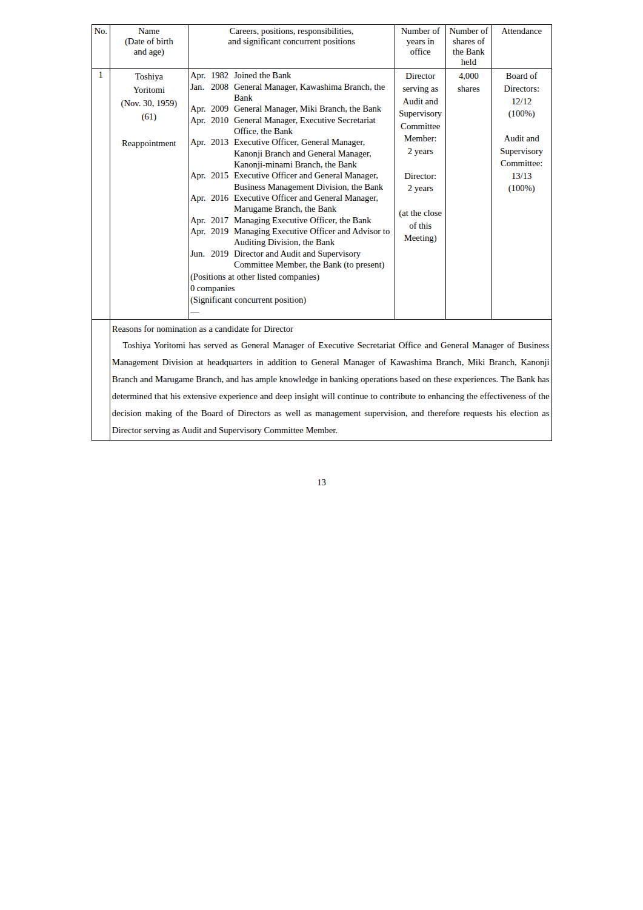| No. | Name (Date of birth and age) | Careers, positions, responsibilities, and significant concurrent positions | Number of years in office | Number of shares of the Bank held | Attendance |
| --- | --- | --- | --- | --- | --- |
| 1 | Toshiya Yoritomi (Nov. 30, 1959) (61) Reappointment | / Apr. / 1982 / Joined the Bank / / Jan. / 2008 / General Manager, Kawashima Branch, the Bank / / Apr. / 2009 / General Manager, Miki Branch, the Bank / / Apr. / 2010 / General Manager, Executive Secretariat Office, the Bank / / Apr. / 2013 / Executive Officer, General Manager, Kanonji Branch and General Manager, Kanonji-minami Branch, the Bank / / Apr. / 2015 / Executive Officer and General Manager, Business Management Division, the Bank / / Apr. / 2016 / Executive Officer and General Manager, Marugame Branch, the Bank / / Apr. / 2017 / Managing Executive Officer, the Bank / / Apr. / 2019 / Managing Executive Officer and Advisor to Auditing Division, the Bank / / Jun. / 2019 / Director and Audit and Supervisory Committee Member, the Bank (to present) / (Positions at other listed companies) 0 companies (Significant concurrent position) — | Director serving as Audit and Supervisory Committee Member: 2 years Director: 2 years (at the close of this Meeting) | 4,000 shares | Board of Directors: 12/12 (100%) Audit and Supervisory Committee: 13/13 (100%) |
| | Reasons for nomination as a candidate for Director Toshiya Yoritomi has served as General Manager of Executive Secretariat Office and General Manager of Business Management Division at headquarters in addition to General Manager of Kawashima Branch, Miki Branch, Kanonji Branch and Marugame Branch, and has ample knowledge in banking operations based on these experiences. The Bank has determined that his extensive experience and deep insight will continue to contribute to enhancing the effectiveness of the decision making of the Board of Directors as well as management supervision, and therefore requests his election as Director serving as Audit and Supervisory Committee Member. |
13